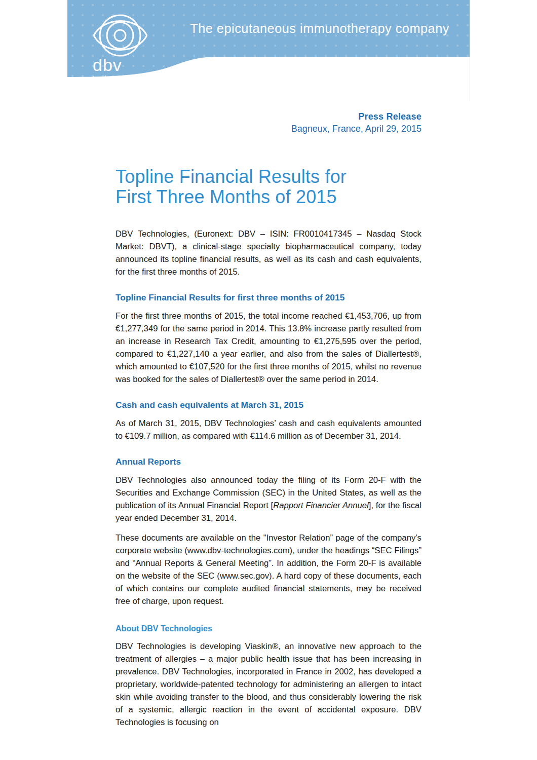dbv technologies
The epicutaneous immunotherapy company
Press Release
Bagneux, France, April 29, 2015
Topline Financial Results for
First Three Months of 2015
DBV Technologies, (Euronext: DBV – ISIN: FR0010417345 – Nasdaq Stock Market: DBVT), a clinical-stage specialty biopharmaceutical company, today announced its topline financial results, as well as its cash and cash equivalents, for the first three months of 2015.
Topline Financial Results for first three months of 2015
For the first three months of 2015, the total income reached €1,453,706, up from €1,277,349 for the same period in 2014. This 13.8% increase partly resulted from an increase in Research Tax Credit, amounting to €1,275,595 over the period, compared to €1,227,140 a year earlier, and also from the sales of Diallertest®, which amounted to €107,520 for the first three months of 2015, whilst no revenue was booked for the sales of Diallertest® over the same period in 2014.
Cash and cash equivalents at March 31, 2015
As of March 31, 2015, DBV Technologies’ cash and cash equivalents amounted to €109.7 million, as compared with €114.6 million as of December 31, 2014.
Annual Reports
DBV Technologies also announced today the filing of its Form 20-F with the Securities and Exchange Commission (SEC) in the United States, as well as the publication of its Annual Financial Report [Rapport Financier Annuel], for the fiscal year ended December 31, 2014.
These documents are available on the "Investor Relation” page of the company’s corporate website (www.dbv-technologies.com), under the headings “SEC Filings” and “Annual Reports & General Meeting”. In addition, the Form 20-F is available on the website of the SEC (www.sec.gov). A hard copy of these documents, each of which contains our complete audited financial statements, may be received free of charge, upon request.
About DBV Technologies
DBV Technologies is developing Viaskin®, an innovative new approach to the treatment of allergies – a major public health issue that has been increasing in prevalence. DBV Technologies, incorporated in France in 2002, has developed a proprietary, worldwide-patented technology for administering an allergen to intact skin while avoiding transfer to the blood, and thus considerably lowering the risk of a systemic, allergic reaction in the event of accidental exposure. DBV Technologies is focusing on